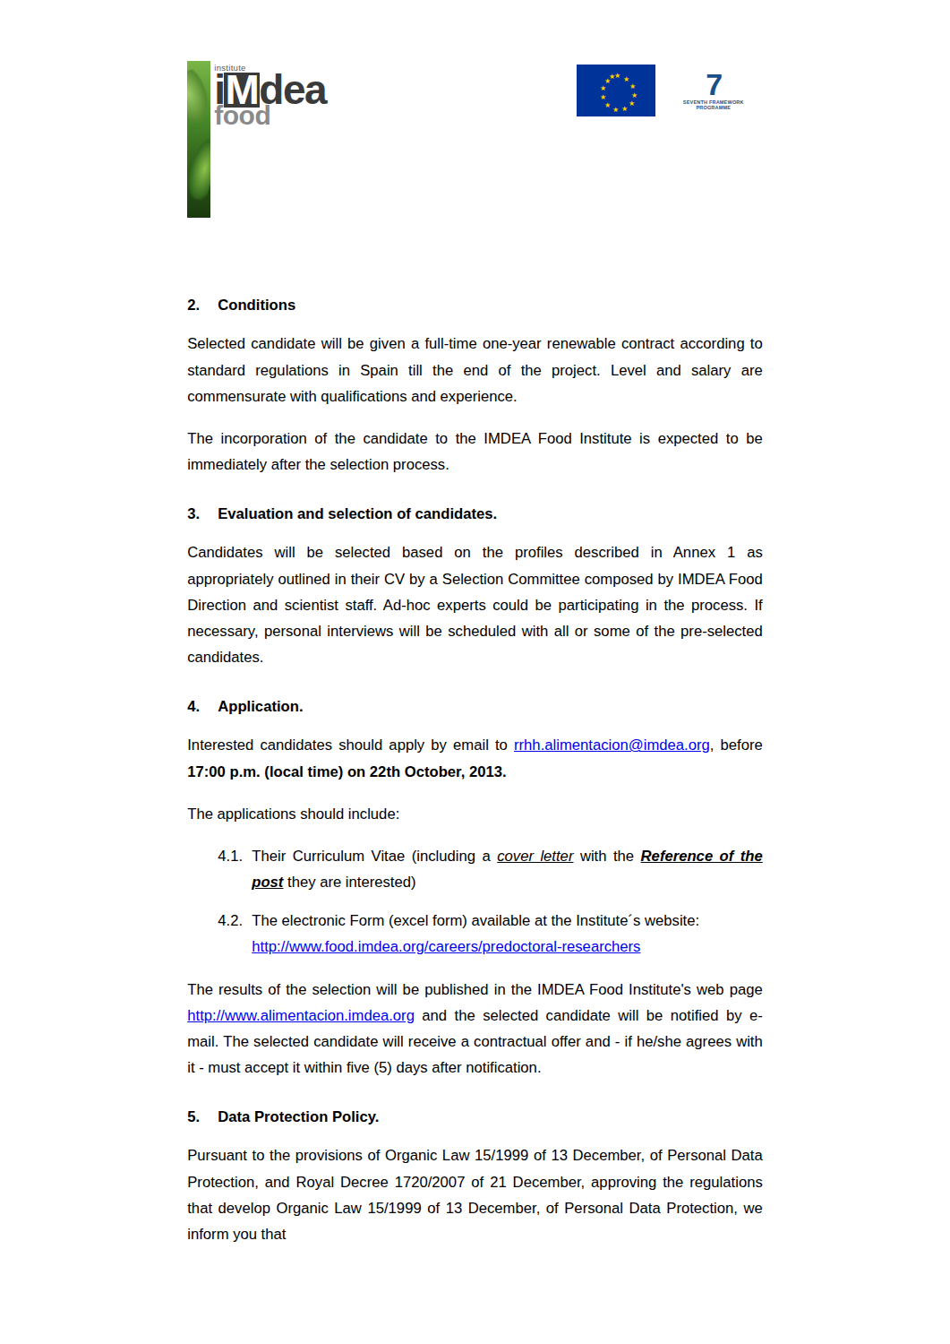institute
iMdea
food
★ ★ ★ ★ ★ ★ ★ ★ ★ ★ ★ ★
7
SEVENTH FRAMEWORK
PROGRAMME
2. Conditions
Selected candidate will be given a full-time one-year renewable contract according to standard regulations in Spain till the end of the project. Level and salary are commensurate with qualifications and experience.
The incorporation of the candidate to the IMDEA Food Institute is expected to be immediately after the selection process.
3. Evaluation and selection of candidates.
Candidates will be selected based on the profiles described in Annex 1 as appropriately outlined in their CV by a Selection Committee composed by IMDEA Food Direction and scientist staff. Ad-hoc experts could be participating in the process. If necessary, personal interviews will be scheduled with all or some of the pre-selected candidates.
4. Application.
Interested candidates should apply by email to rrhh.alimentacion@imdea.org, before 17:00 p.m. (local time) on 22th October, 2013.
The applications should include:
4.1. Their Curriculum Vitae (including a cover letter with the Reference of the post they are interested)
4.2. The electronic Form (excel form) available at the Institute´s website:
http://www.food.imdea.org/careers/predoctoral-researchers
The results of the selection will be published in the IMDEA Food Institute's web page http://www.alimentacion.imdea.org and the selected candidate will be notified by e-mail. The selected candidate will receive a contractual offer and - if he/she agrees with it - must accept it within five (5) days after notification.
5. Data Protection Policy.
Pursuant to the provisions of Organic Law 15/1999 of 13 December, of Personal Data Protection, and Royal Decree 1720/2007 of 21 December, approving the regulations that develop Organic Law 15/1999 of 13 December, of Personal Data Protection, we inform you that